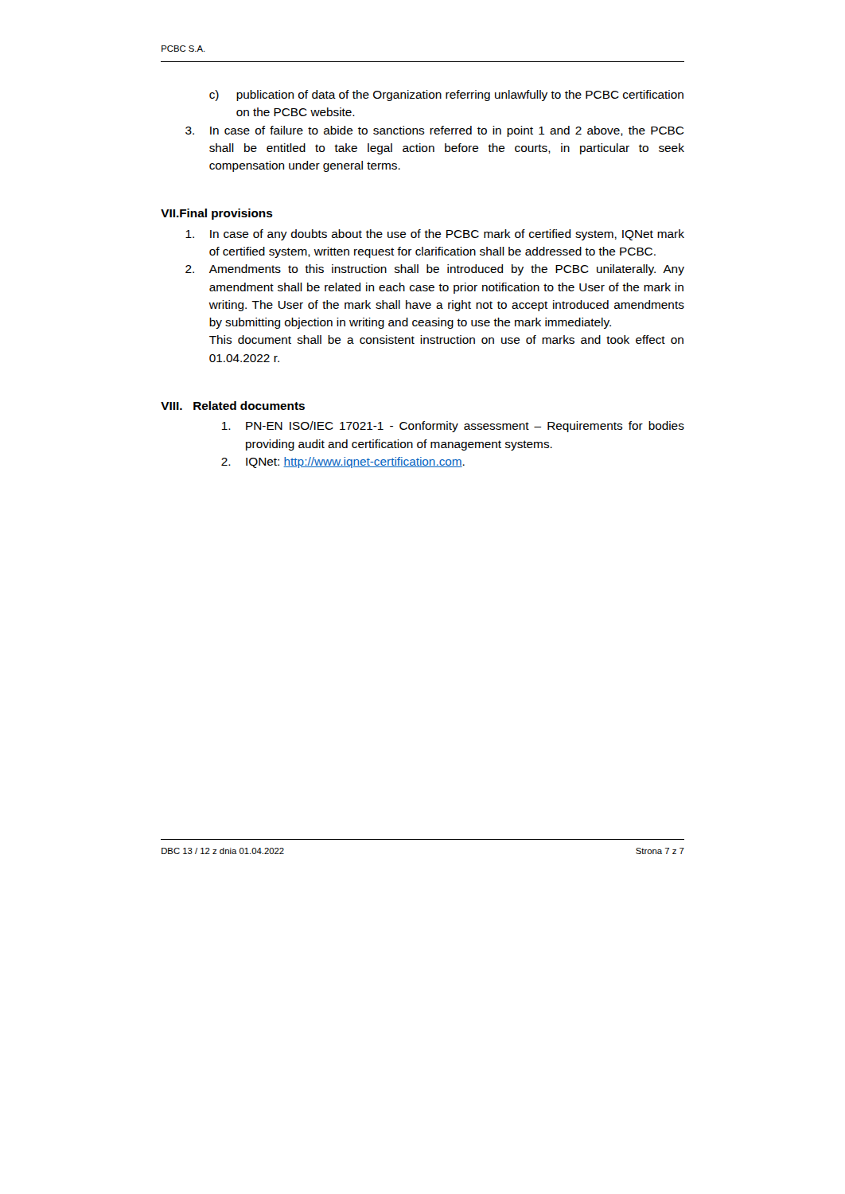PCBC S.A.
c)
publication of data of the Organization referring unlawfully to the PCBC certification on the PCBC website.
3.
In case of failure to abide to sanctions referred to in point 1 and 2 above, the PCBC shall be entitled to take legal action before the courts, in particular to seek compensation under general terms.
VII.Final provisions
1.
In case of any doubts about the use of the PCBC mark of certified system, IQNet mark of certified system, written request for clarification shall be addressed to the PCBC.
2.
Amendments to this instruction shall be introduced by the PCBC unilaterally. Any amendment shall be related in each case to prior notification to the User of the mark in writing. The User of the mark shall have a right not to accept introduced amendments by submitting objection in writing and ceasing to use the mark immediately.
This document shall be a consistent instruction on use of marks and took effect on 01.04.2022 r.
VIII. Related documents
1.
PN-EN ISO/IEC 17021-1 - Conformity assessment – Requirements for bodies providing audit and certification of management systems.
2.
IQNet: http://www.iqnet-certification.com.
DBC 13 / 12 z dnia 01.04.2022
Strona 7 z 7